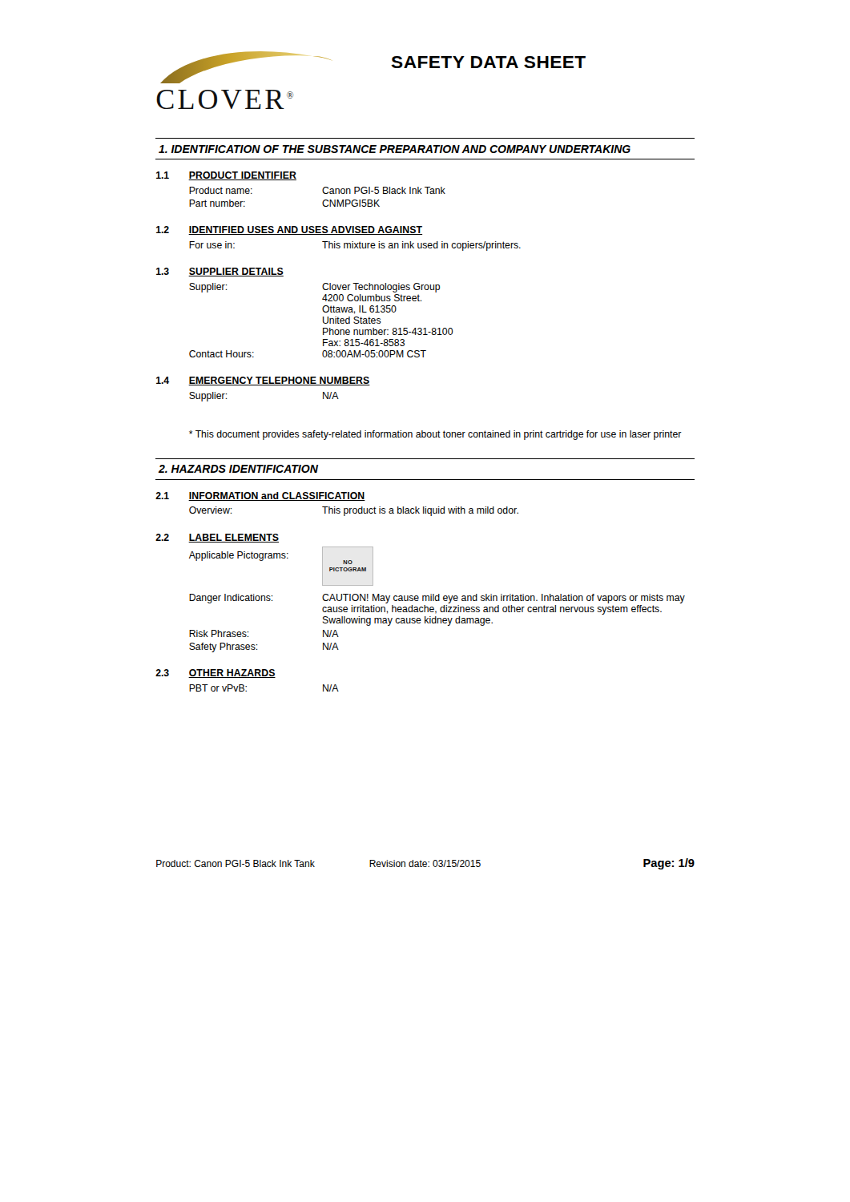CLOVER®
SAFETY DATA SHEET
1. IDENTIFICATION OF THE SUBSTANCE PREPARATION AND COMPANY UNDERTAKING
1.1
PRODUCT IDENTIFIER
Product name:
Canon PGI-5 Black Ink Tank
Part number:
CNMPGI5BK
1.2
IDENTIFIED USES AND USES ADVISED AGAINST
For use in:
This mixture is an ink used in copiers/printers.
1.3
SUPPLIER DETAILS
Supplier:
Clover Technologies Group
4200 Columbus Street.
Ottawa, IL 61350
United States
Phone number: 815-431-8100
Fax: 815-461-8583
Contact Hours:
08:00AM-05:00PM CST
1.4
EMERGENCY TELEPHONE NUMBERS
Supplier:
N/A
* This document provides safety-related information about toner contained in print cartridge for use in laser printer
2. HAZARDS IDENTIFICATION
2.1
INFORMATION and CLASSIFICATION
Overview:
This product is a black liquid with a mild odor.
2.2
LABEL ELEMENTS
Applicable Pictograms:
NO
PICTOGRAM
Danger Indications:
CAUTION! May cause mild eye and skin irritation. Inhalation of vapors or mists may cause irritation, headache, dizziness and other central nervous system effects. Swallowing may cause kidney damage.
Risk Phrases:
N/A
Safety Phrases:
N/A
2.3
OTHER HAZARDS
PBT or vPvB:
N/A
Product: Canon PGI-5 Black Ink Tank
Revision date: 03/15/2015
Page: 1/9